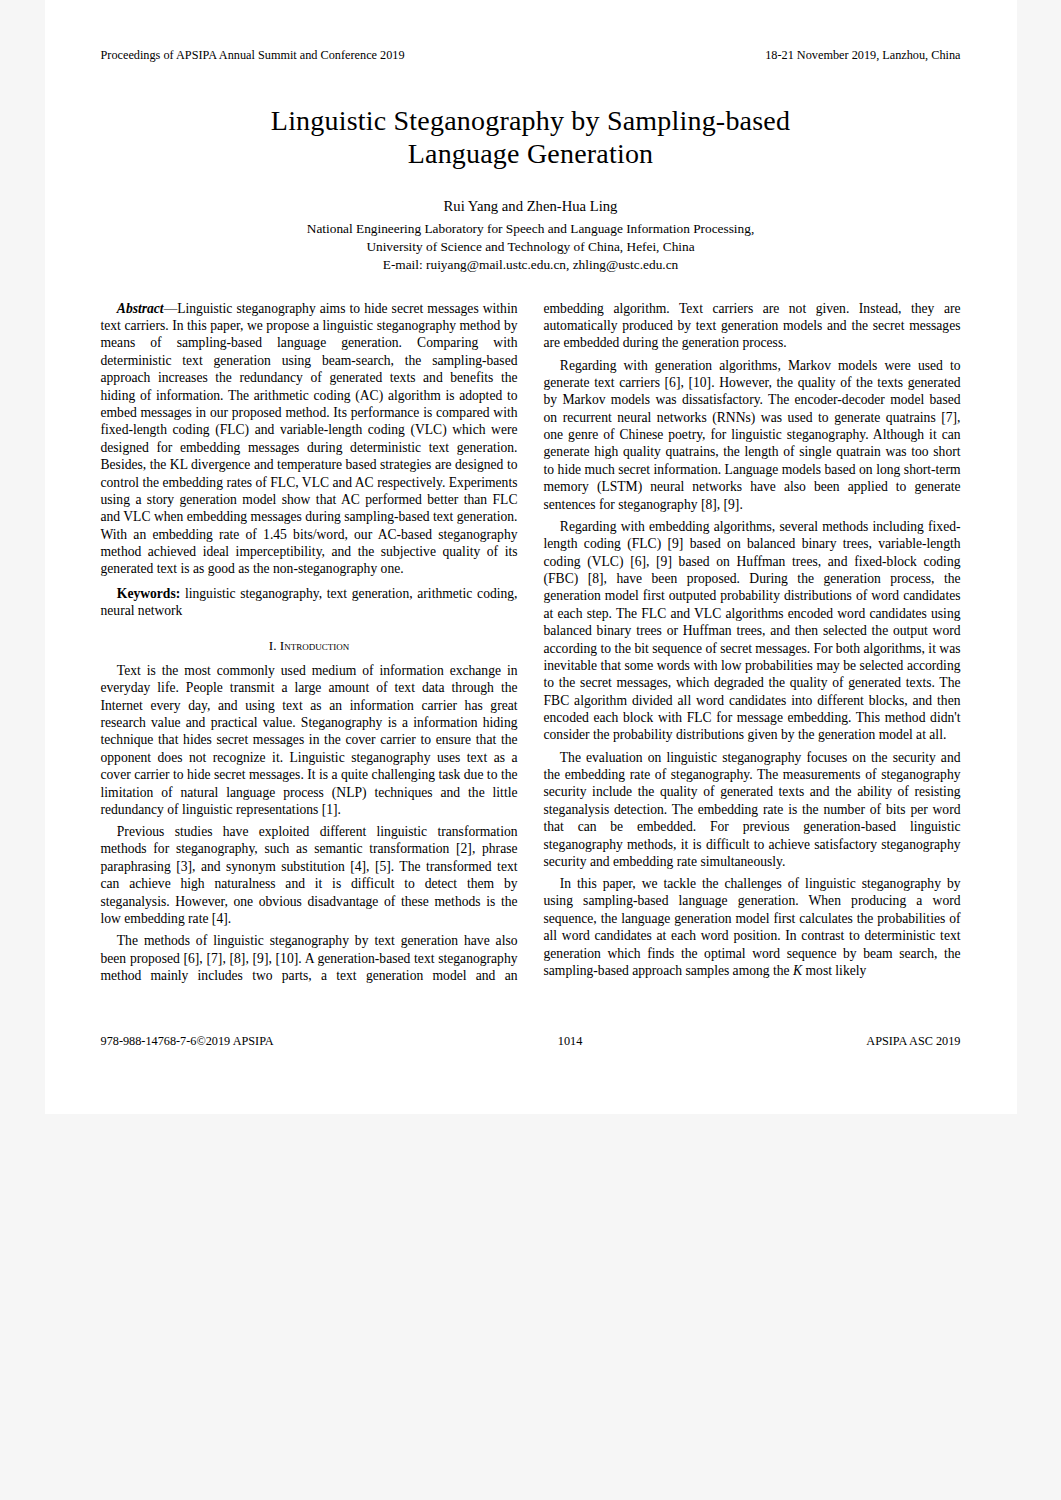Proceedings of APSIPA Annual Summit and Conference 2019 18-21 November 2019, Lanzhou, China
Linguistic Steganography by Sampling-based
Language Generation
Rui Yang and Zhen-Hua Ling
National Engineering Laboratory for Speech and Language Information Processing,
University of Science and Technology of China, Hefei, China
E-mail: ruiyang@mail.ustc.edu.cn, zhling@ustc.edu.cn
Abstract—Linguistic steganography aims to hide secret messages within text carriers. In this paper, we propose a linguistic steganography method by means of sampling-based language generation. Comparing with deterministic text generation using beam-search, the sampling-based approach increases the redundancy of generated texts and benefits the hiding of information. The arithmetic coding (AC) algorithm is adopted to embed messages in our proposed method. Its performance is compared with fixed-length coding (FLC) and variable-length coding (VLC) which were designed for embedding messages during deterministic text generation. Besides, the KL divergence and temperature based strategies are designed to control the embedding rates of FLC, VLC and AC respectively. Experiments using a story generation model show that AC performed better than FLC and VLC when embedding messages during sampling-based text generation. With an embedding rate of 1.45 bits/word, our AC-based steganography method achieved ideal imperceptibility, and the subjective quality of its generated text is as good as the non-steganography one.
Keywords: linguistic steganography, text generation, arithmetic coding, neural network
I. Introduction
Text is the most commonly used medium of information exchange in everyday life. People transmit a large amount of text data through the Internet every day, and using text as an information carrier has great research value and practical value. Steganography is a information hiding technique that hides secret messages in the cover carrier to ensure that the opponent does not recognize it. Linguistic steganography uses text as a cover carrier to hide secret messages. It is a quite challenging task due to the limitation of natural language process (NLP) techniques and the little redundancy of linguistic representations [1].
Previous studies have exploited different linguistic transformation methods for steganography, such as semantic transformation [2], phrase paraphrasing [3], and synonym substitution [4], [5]. The transformed text can achieve high naturalness and it is difficult to detect them by steganalysis. However, one obvious disadvantage of these methods is the low embedding rate [4].
The methods of linguistic steganography by text generation have also been proposed [6], [7], [8], [9], [10]. A generation-based text steganography method mainly includes two parts, a text generation model and an embedding algorithm. Text carriers are not given. Instead, they are automatically produced by text generation models and the secret messages are embedded during the generation process.
Regarding with generation algorithms, Markov models were used to generate text carriers [6], [10]. However, the quality of the texts generated by Markov models was dissatisfactory. The encoder-decoder model based on recurrent neural networks (RNNs) was used to generate quatrains [7], one genre of Chinese poetry, for linguistic steganography. Although it can generate high quality quatrains, the length of single quatrain was too short to hide much secret information. Language models based on long short-term memory (LSTM) neural networks have also been applied to generate sentences for steganography [8], [9].
Regarding with embedding algorithms, several methods including fixed-length coding (FLC) [9] based on balanced binary trees, variable-length coding (VLC) [6], [9] based on Huffman trees, and fixed-block coding (FBC) [8], have been proposed. During the generation process, the generation model first outputed probability distributions of word candidates at each step. The FLC and VLC algorithms encoded word candidates using balanced binary trees or Huffman trees, and then selected the output word according to the bit sequence of secret messages. For both algorithms, it was inevitable that some words with low probabilities may be selected according to the secret messages, which degraded the quality of generated texts. The FBC algorithm divided all word candidates into different blocks, and then encoded each block with FLC for message embedding. This method didn't consider the probability distributions given by the generation model at all.
The evaluation on linguistic steganography focuses on the security and the embedding rate of steganography. The measurements of steganography security include the quality of generated texts and the ability of resisting steganalysis detection. The embedding rate is the number of bits per word that can be embedded. For previous generation-based linguistic steganography methods, it is difficult to achieve satisfactory steganography security and embedding rate simultaneously.
In this paper, we tackle the challenges of linguistic steganography by using sampling-based language generation. When producing a word sequence, the language generation model first calculates the probabilities of all word candidates at each word position. In contrast to deterministic text generation which finds the optimal word sequence by beam search, the sampling-based approach samples among the K most likely
978-988-14768-7-6©2019 APSIPA 1014 APSIPA ASC 2019